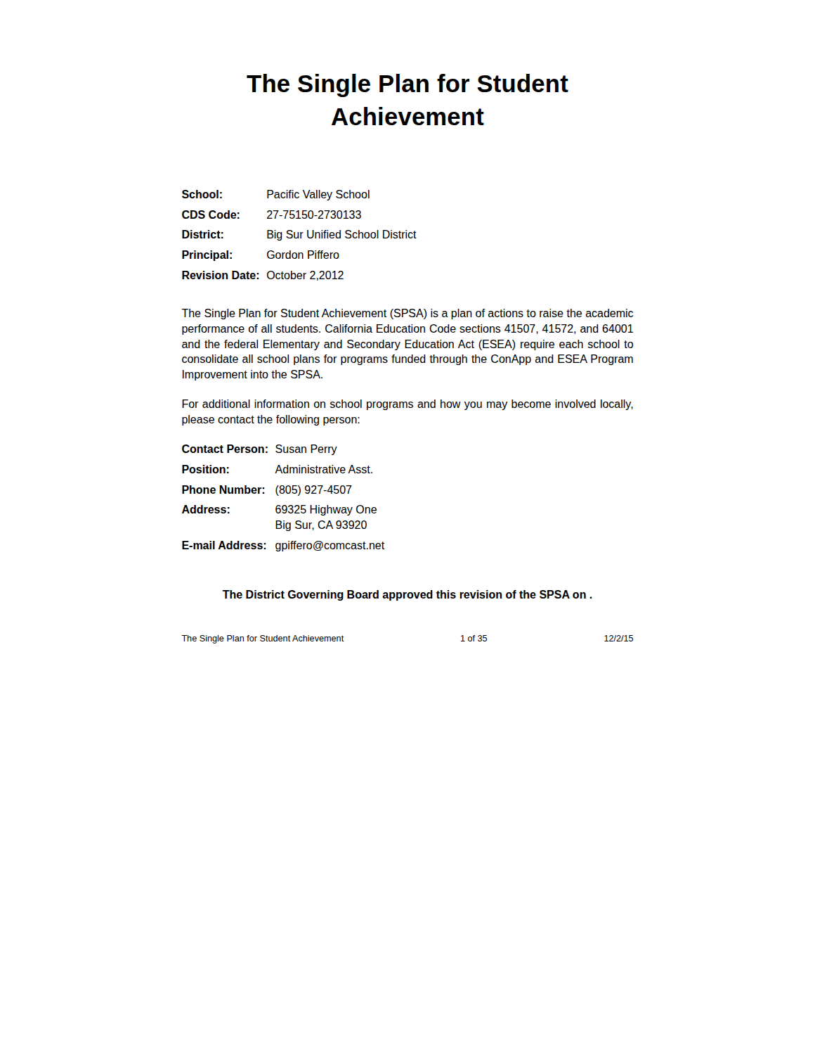The Single Plan for Student Achievement
| School: | Pacific Valley School |
| CDS Code: | 27-75150-2730133 |
| District: | Big Sur Unified School District |
| Principal: | Gordon Piffero |
| Revision Date: | October 2,2012 |
The Single Plan for Student Achievement (SPSA) is a plan of actions to raise the academic performance of all students. California Education Code sections 41507, 41572, and 64001 and the federal Elementary and Secondary Education Act (ESEA) require each school to consolidate all school plans for programs funded through the ConApp and ESEA Program Improvement into the SPSA.
For additional information on school programs and how you may become involved locally, please contact the following person:
| Contact Person: | Susan Perry |
| Position: | Administrative Asst. |
| Phone Number: | (805) 927-4507 |
| Address: | 69325 Highway One Big Sur, CA 93920 |
| E-mail Address: | gpiffero@comcast.net |
The District Governing Board approved this revision of the SPSA on .
The Single Plan for Student Achievement 1 of 35 12/2/15